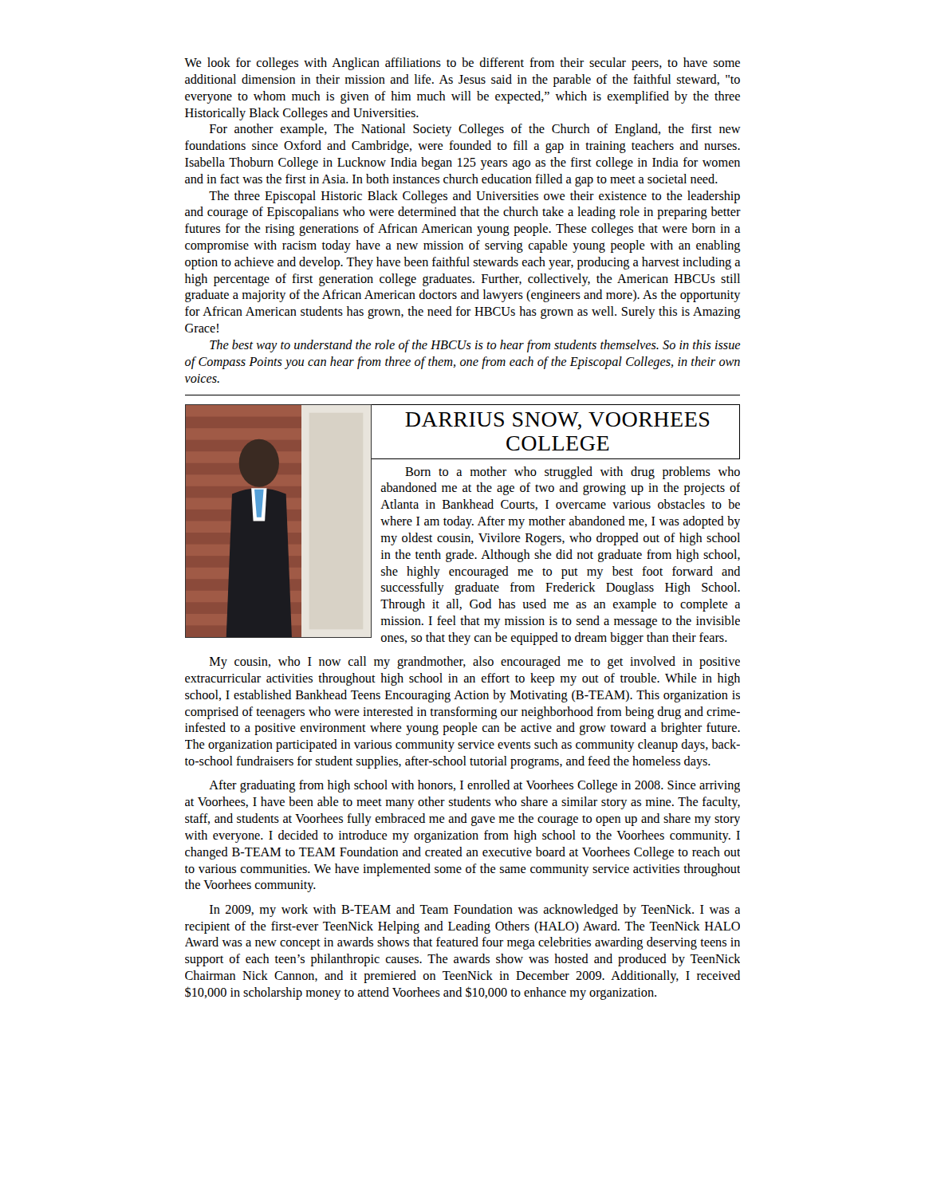We look for colleges with Anglican affiliations to be different from their secular peers, to have some additional dimension in their mission and life. As Jesus said in the parable of the faithful steward, "to everyone to whom much is given of him much will be expected,” which is exemplified by the three Historically Black Colleges and Universities.
For another example, The National Society Colleges of the Church of England, the first new foundations since Oxford and Cambridge, were founded to fill a gap in training teachers and nurses. Isabella Thoburn College in Lucknow India began 125 years ago as the first college in India for women and in fact was the first in Asia. In both instances church education filled a gap to meet a societal need.
The three Episcopal Historic Black Colleges and Universities owe their existence to the leadership and courage of Episcopalians who were determined that the church take a leading role in preparing better futures for the rising generations of African American young people. These colleges that were born in a compromise with racism today have a new mission of serving capable young people with an enabling option to achieve and develop. They have been faithful stewards each year, producing a harvest including a high percentage of first generation college graduates. Further, collectively, the American HBCUs still graduate a majority of the African American doctors and lawyers (engineers and more). As the opportunity for African American students has grown, the need for HBCUs has grown as well. Surely this is Amazing Grace!
The best way to understand the role of the HBCUs is to hear from students themselves. So in this issue of Compass Points you can hear from three of them, one from each of the Episcopal Colleges, in their own voices.
Darrius Snow, Voorhees College
Born to a mother who struggled with drug problems who abandoned me at the age of two and growing up in the projects of Atlanta in Bankhead Courts, I overcame various obstacles to be where I am today. After my mother abandoned me, I was adopted by my oldest cousin, Vivilore Rogers, who dropped out of high school in the tenth grade. Although she did not graduate from high school, she highly encouraged me to put my best foot forward and successfully graduate from Frederick Douglass High School. Through it all, God has used me as an example to complete a mission. I feel that my mission is to send a message to the invisible ones, so that they can be equipped to dream bigger than their fears.
My cousin, who I now call my grandmother, also encouraged me to get involved in positive extracurricular activities throughout high school in an effort to keep my out of trouble. While in high school, I established Bankhead Teens Encouraging Action by Motivating (B-TEAM). This organization is comprised of teenagers who were interested in transforming our neighborhood from being drug and crime-infested to a positive environment where young people can be active and grow toward a brighter future. The organization participated in various community service events such as community cleanup days, back-to-school fundraisers for student supplies, after-school tutorial programs, and feed the homeless days.
After graduating from high school with honors, I enrolled at Voorhees College in 2008. Since arriving at Voorhees, I have been able to meet many other students who share a similar story as mine. The faculty, staff, and students at Voorhees fully embraced me and gave me the courage to open up and share my story with everyone. I decided to introduce my organization from high school to the Voorhees community. I changed B-TEAM to TEAM Foundation and created an executive board at Voorhees College to reach out to various communities. We have implemented some of the same community service activities throughout the Voorhees community.
In 2009, my work with B-TEAM and Team Foundation was acknowledged by TeenNick. I was a recipient of the first-ever TeenNick Helping and Leading Others (HALO) Award. The TeenNick HALO Award was a new concept in awards shows that featured four mega celebrities awarding deserving teens in support of each teen’s philanthropic causes. The awards show was hosted and produced by TeenNick Chairman Nick Cannon, and it premiered on TeenNick in December 2009. Additionally, I received $10,000 in scholarship money to attend Voorhees and $10,000 to enhance my organization.